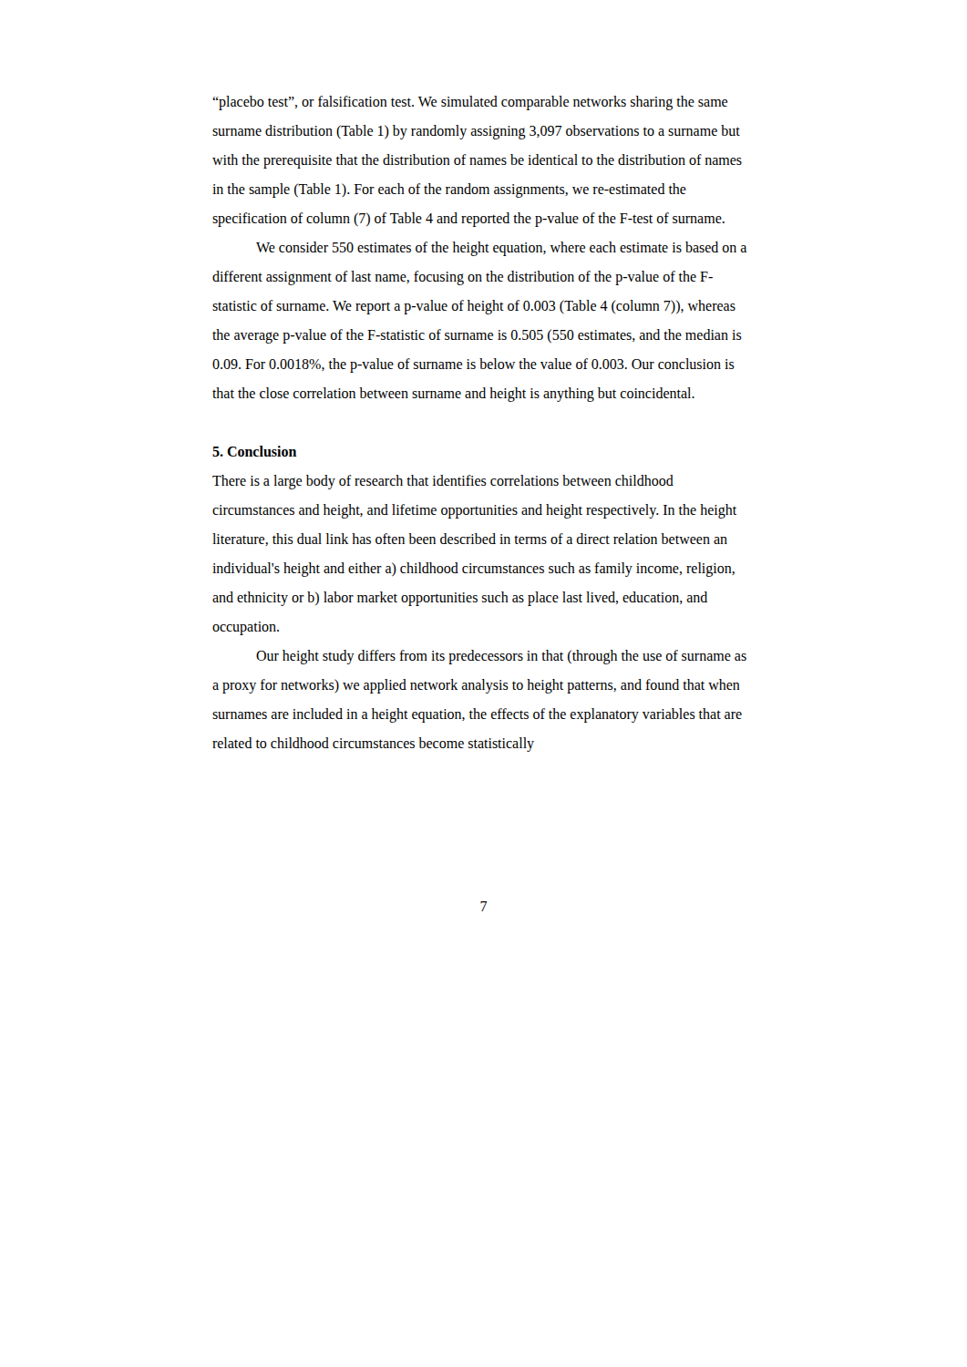“placebo test”, or falsification test. We simulated comparable networks sharing the same surname distribution (Table 1) by randomly assigning 3,097 observations to a surname but with the prerequisite that the distribution of names be identical to the distribution of names in the sample (Table 1). For each of the random assignments, we re-estimated the specification of column (7) of Table 4 and reported the p-value of the F-test of surname.
We consider 550 estimates of the height equation, where each estimate is based on a different assignment of last name, focusing on the distribution of the p-value of the F-statistic of surname. We report a p-value of height of 0.003 (Table 4 (column 7)), whereas the average p-value of the F-statistic of surname is 0.505 (550 estimates, and the median is 0.09. For 0.0018%, the p-value of surname is below the value of 0.003. Our conclusion is that the close correlation between surname and height is anything but coincidental.
5. Conclusion
There is a large body of research that identifies correlations between childhood circumstances and height, and lifetime opportunities and height respectively. In the height literature, this dual link has often been described in terms of a direct relation between an individual's height and either a) childhood circumstances such as family income, religion, and ethnicity or b) labor market opportunities such as place last lived, education, and occupation.
Our height study differs from its predecessors in that (through the use of surname as a proxy for networks) we applied network analysis to height patterns, and found that when surnames are included in a height equation, the effects of the explanatory variables that are related to childhood circumstances become statistically
7